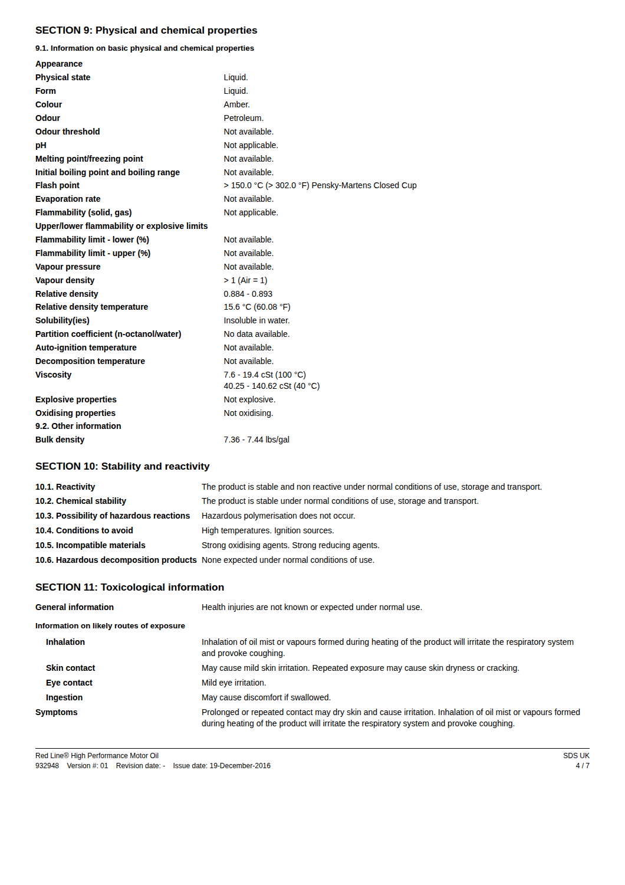SECTION 9: Physical and chemical properties
9.1. Information on basic physical and chemical properties
| Appearance | |
| Physical state | Liquid. |
| Form | Liquid. |
| Colour | Amber. |
| Odour | Petroleum. |
| Odour threshold | Not available. |
| pH | Not applicable. |
| Melting point/freezing point | Not available. |
| Initial boiling point and boiling range | Not available. |
| Flash point | > 150.0 °C (> 302.0 °F) Pensky-Martens Closed Cup |
| Evaporation rate | Not available. |
| Flammability (solid, gas) | Not applicable. |
| Upper/lower flammability or explosive limits | |
| Flammability limit - lower (%) | Not available. |
| Flammability limit - upper (%) | Not available. |
| Vapour pressure | Not available. |
| Vapour density | > 1 (Air = 1) |
| Relative density | 0.884 - 0.893 |
| Relative density temperature | 15.6 °C (60.08 °F) |
| Solubility(ies) | Insoluble in water. |
| Partition coefficient (n-octanol/water) | No data available. |
| Auto-ignition temperature | Not available. |
| Decomposition temperature | Not available. |
| Viscosity | 7.6 - 19.4 cSt (100 °C) 40.25 - 140.62 cSt (40 °C) |
| Explosive properties | Not explosive. |
| Oxidising properties | Not oxidising. |
| 9.2. Other information | |
| Bulk density | 7.36 - 7.44 lbs/gal |
SECTION 10: Stability and reactivity
| 10.1. Reactivity | The product is stable and non reactive under normal conditions of use, storage and transport. |
| 10.2. Chemical stability | The product is stable under normal conditions of use, storage and transport. |
| 10.3. Possibility of hazardous reactions | Hazardous polymerisation does not occur. |
| 10.4. Conditions to avoid | High temperatures. Ignition sources. |
| 10.5. Incompatible materials | Strong oxidising agents. Strong reducing agents. |
| 10.6. Hazardous decomposition products | None expected under normal conditions of use. |
SECTION 11: Toxicological information
| General information | Health injuries are not known or expected under normal use. |
Information on likely routes of exposure
| Inhalation | Inhalation of oil mist or vapours formed during heating of the product will irritate the respiratory system and provoke coughing. |
| Skin contact | May cause mild skin irritation. Repeated exposure may cause skin dryness or cracking. |
| Eye contact | Mild eye irritation. |
| Ingestion | May cause discomfort if swallowed. |
| Symptoms | Prolonged or repeated contact may dry skin and cause irritation. Inhalation of oil mist or vapours formed during heating of the product will irritate the respiratory system and provoke coughing. |
Red Line® High Performance Motor Oil SDS UK
932948 Version #: 01 Revision date: - Issue date: 19-December-2016 4 / 7